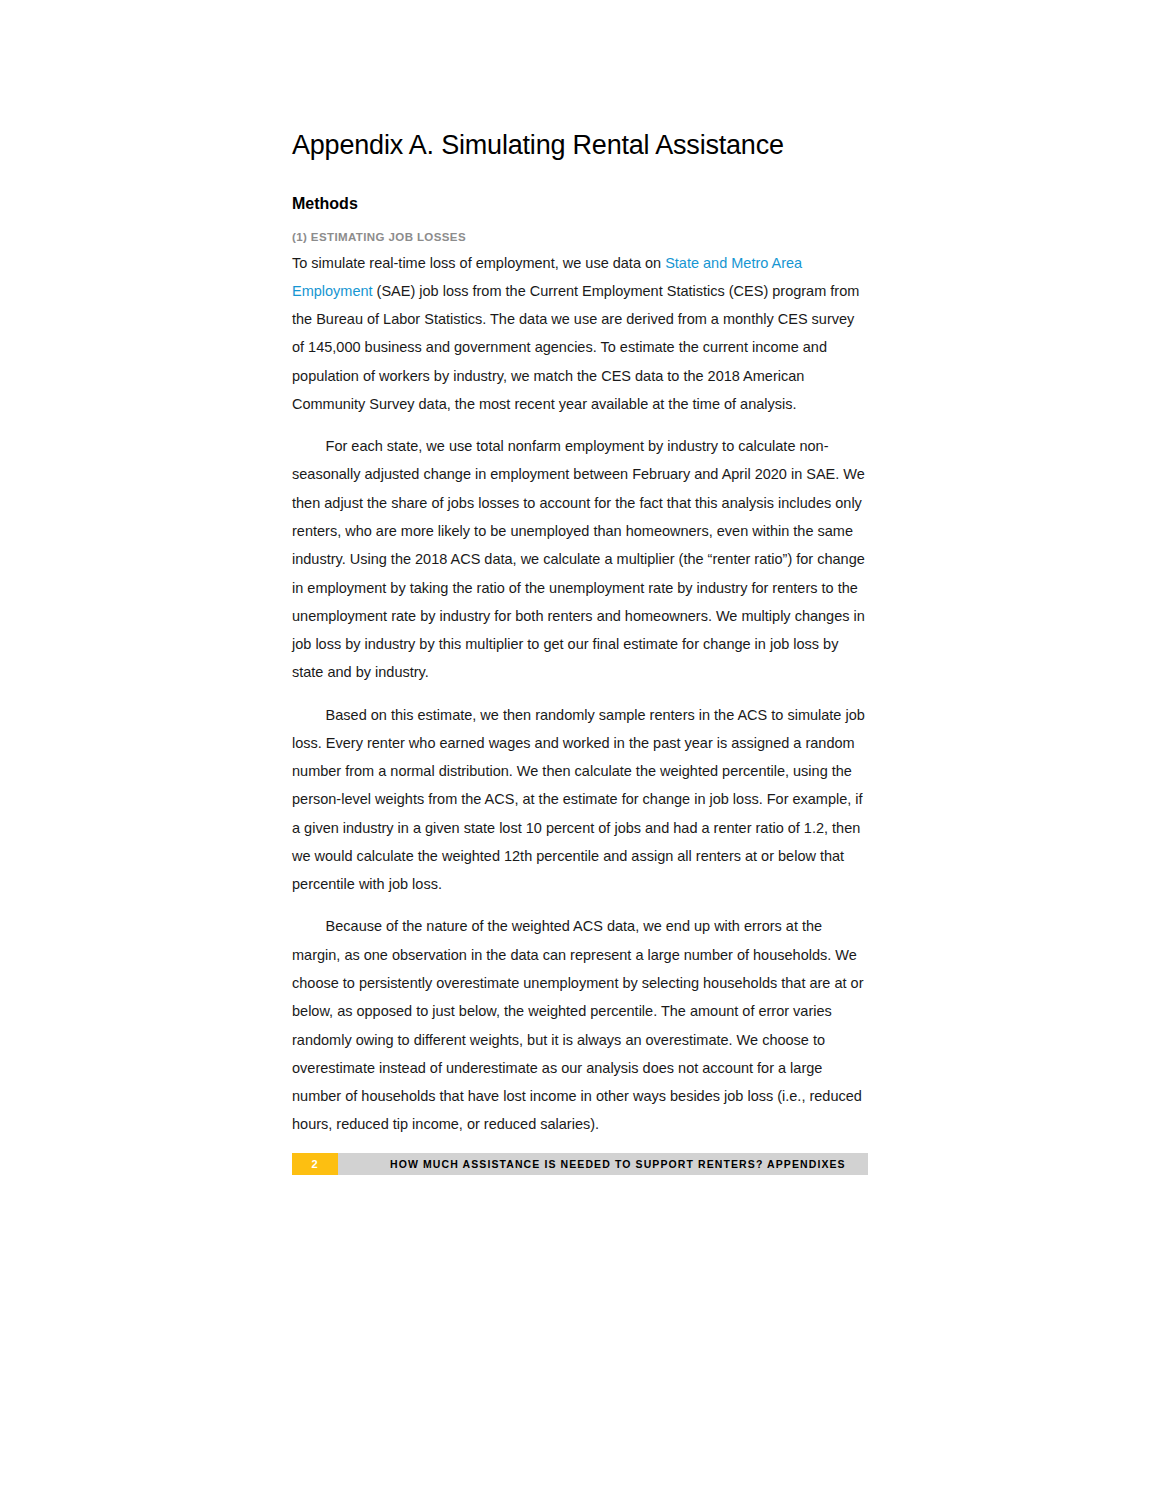Appendix A. Simulating Rental Assistance
Methods
(1) Estimating Job Losses
To simulate real-time loss of employment, we use data on State and Metro Area Employment (SAE) job loss from the Current Employment Statistics (CES) program from the Bureau of Labor Statistics. The data we use are derived from a monthly CES survey of 145,000 business and government agencies. To estimate the current income and population of workers by industry, we match the CES data to the 2018 American Community Survey data, the most recent year available at the time of analysis.
For each state, we use total nonfarm employment by industry to calculate non-seasonally adjusted change in employment between February and April 2020 in SAE. We then adjust the share of jobs losses to account for the fact that this analysis includes only renters, who are more likely to be unemployed than homeowners, even within the same industry. Using the 2018 ACS data, we calculate a multiplier (the “renter ratio”) for change in employment by taking the ratio of the unemployment rate by industry for renters to the unemployment rate by industry for both renters and homeowners. We multiply changes in job loss by industry by this multiplier to get our final estimate for change in job loss by state and by industry.
Based on this estimate, we then randomly sample renters in the ACS to simulate job loss. Every renter who earned wages and worked in the past year is assigned a random number from a normal distribution. We then calculate the weighted percentile, using the person-level weights from the ACS, at the estimate for change in job loss. For example, if a given industry in a given state lost 10 percent of jobs and had a renter ratio of 1.2, then we would calculate the weighted 12th percentile and assign all renters at or below that percentile with job loss.
Because of the nature of the weighted ACS data, we end up with errors at the margin, as one observation in the data can represent a large number of households. We choose to persistently overestimate unemployment by selecting households that are at or below, as opposed to just below, the weighted percentile. The amount of error varies randomly owing to different weights, but it is always an overestimate. We choose to overestimate instead of underestimate as our analysis does not account for a large number of households that have lost income in other ways besides job loss (i.e., reduced hours, reduced tip income, or reduced salaries).
2
HOW MUCH ASSISTANCE IS NEEDED TO SUPPORT RENTERS? APPENDIXES